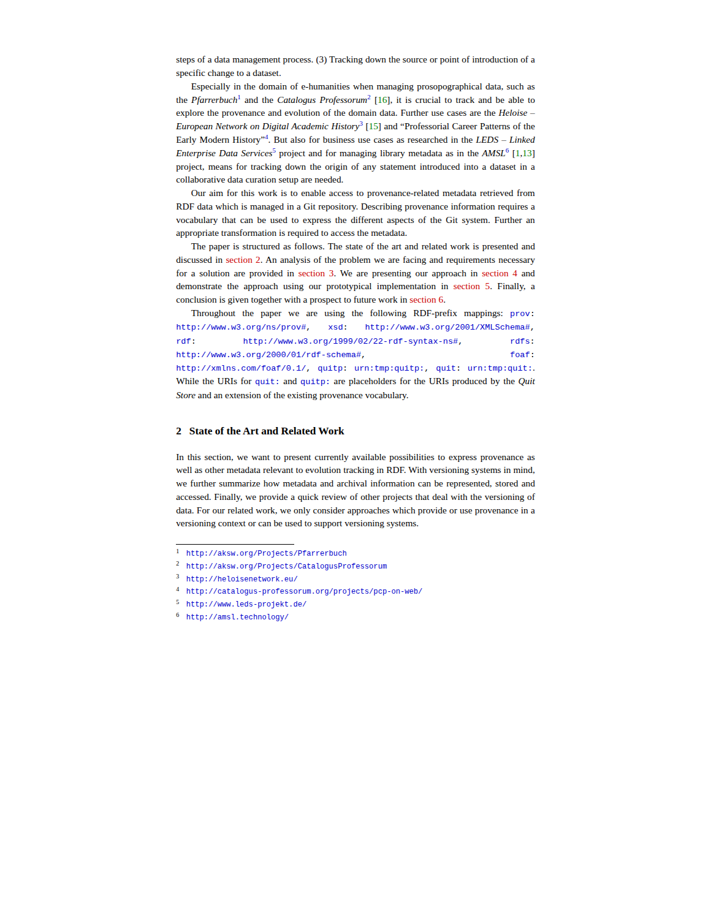steps of a data management process. (3) Tracking down the source or point of introduction of a specific change to a dataset.
Especially in the domain of e-humanities when managing prosopographical data, such as the Pfarrerbuch1 and the Catalogus Professorum2 [16], it is crucial to track and be able to explore the provenance and evolution of the domain data. Further use cases are the Heloise – European Network on Digital Academic History3 [15] and “Professorial Career Patterns of the Early Modern History”4. But also for business use cases as researched in the LEDS – Linked Enterprise Data Services5 project and for managing library metadata as in the AMSL6 [1,13] project, means for tracking down the origin of any statement introduced into a dataset in a collaborative data curation setup are needed.
Our aim for this work is to enable access to provenance-related metadata retrieved from RDF data which is managed in a Git repository. Describing provenance information requires a vocabulary that can be used to express the different aspects of the Git system. Further an appropriate transformation is required to access the metadata.
The paper is structured as follows. The state of the art and related work is presented and discussed in section 2. An analysis of the problem we are facing and requirements necessary for a solution are provided in section 3. We are presenting our approach in section 4 and demonstrate the approach using our prototypical implementation in section 5. Finally, a conclusion is given together with a prospect to future work in section 6.
Throughout the paper we are using the following RDF-prefix mappings: prov: http://www.w3.org/ns/prov#, xsd: http://www.w3.org/2001/XMLSchema#, rdf: http://www.w3.org/1999/02/22-rdf-syntax-ns#, rdfs: http://www.w3.org/2000/01/rdf-schema#, foaf: http://xmlns.com/foaf/0.1/, quitp: urn:tmp:quitp:, quit: urn:tmp:quit:. While the URIs for quit: and quitp: are placeholders for the URIs produced by the Quit Store and an extension of the existing provenance vocabulary.
2 State of the Art and Related Work
In this section, we want to present currently available possibilities to express provenance as well as other metadata relevant to evolution tracking in RDF. With versioning systems in mind, we further summarize how metadata and archival information can be represented, stored and accessed. Finally, we provide a quick review of other projects that deal with the versioning of data. For our related work, we only consider approaches which provide or use provenance in a versioning context or can be used to support versioning systems.
1 http://aksw.org/Projects/Pfarrerbuch
2 http://aksw.org/Projects/CatalogusProfessorum
3 http://heloisenetwork.eu/
4 http://catalogus-professorum.org/projects/pcp-on-web/
5 http://www.leds-projekt.de/
6 http://amsl.technology/